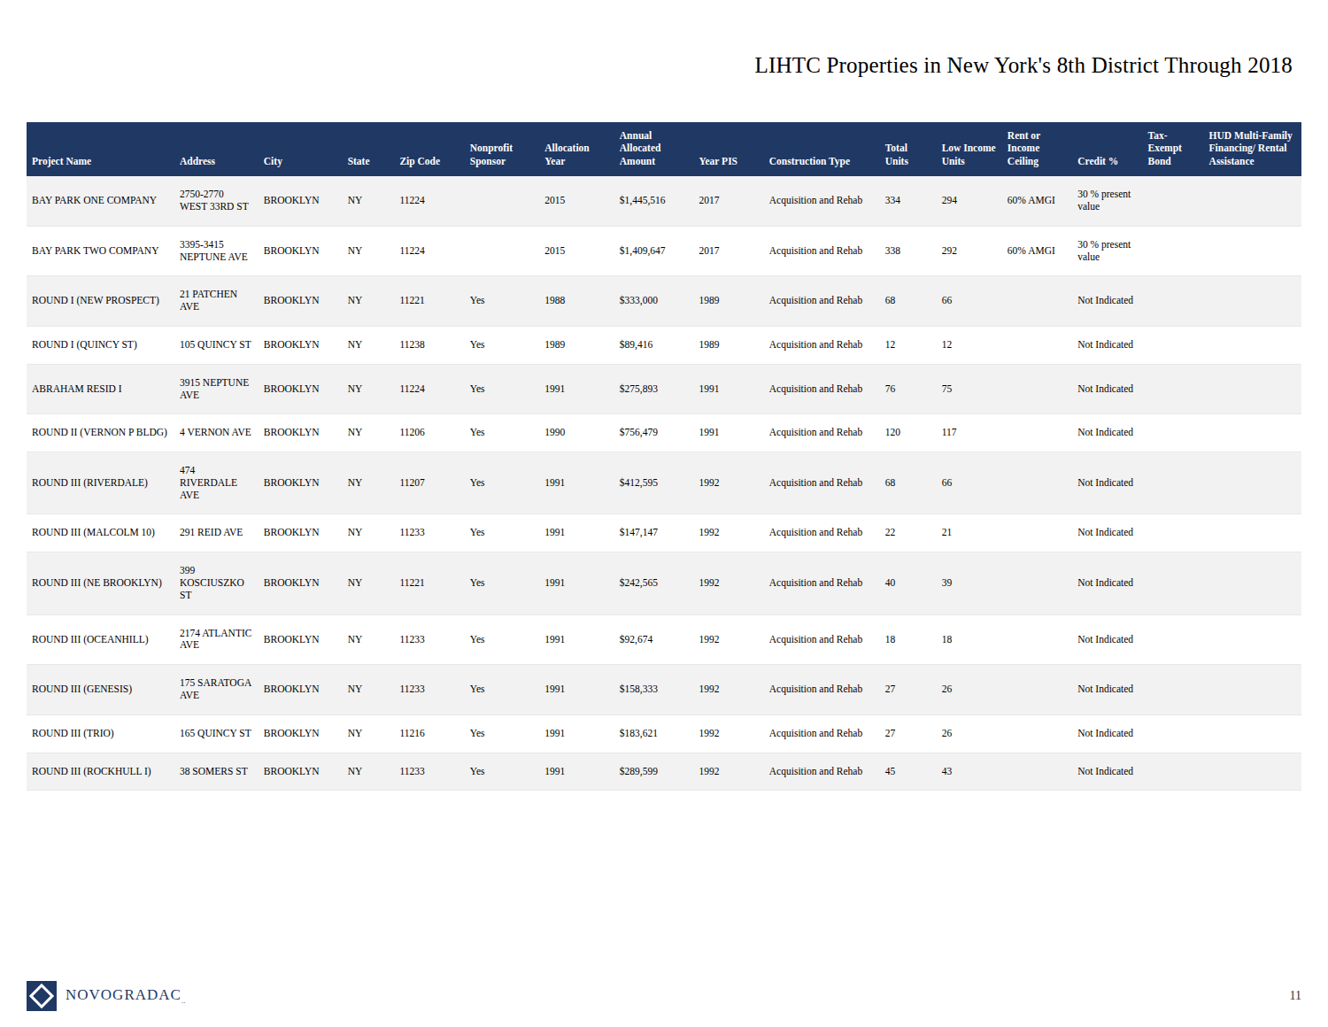LIHTC Properties in New York's 8th District Through 2018
| Project Name | Address | City | State | Zip Code | Nonprofit Sponsor | Allocation Year | Annual Allocated Amount | Year PIS | Construction Type | Total Units | Low Income Units | Rent or Income Ceiling | Credit % | Tax-Exempt Bond | HUD Multi-Family Financing/ Rental Assistance |
| --- | --- | --- | --- | --- | --- | --- | --- | --- | --- | --- | --- | --- | --- | --- | --- |
| BAY PARK ONE COMPANY | 2750-2770 WEST 33RD ST | BROOKLYN | NY | 11224 | | 2015 | $1,445,516 | 2017 | Acquisition and Rehab | 334 | 294 | 60% AMGI | 30 % present value | | |
| BAY PARK TWO COMPANY | 3395-3415 NEPTUNE AVE | BROOKLYN | NY | 11224 | | 2015 | $1,409,647 | 2017 | Acquisition and Rehab | 338 | 292 | 60% AMGI | 30 % present value | | |
| ROUND I (NEW PROSPECT) | 21 PATCHEN AVE | BROOKLYN | NY | 11221 | Yes | 1988 | $333,000 | 1989 | Acquisition and Rehab | 68 | 66 | | Not Indicated | | |
| ROUND I (QUINCY ST) | 105 QUINCY ST | BROOKLYN | NY | 11238 | Yes | 1989 | $89,416 | 1989 | Acquisition and Rehab | 12 | 12 | | Not Indicated | | |
| ABRAHAM RESID I | 3915 NEPTUNE AVE | BROOKLYN | NY | 11224 | Yes | 1991 | $275,893 | 1991 | Acquisition and Rehab | 76 | 75 | | Not Indicated | | |
| ROUND II (VERNON P BLDG) | 4 VERNON AVE | BROOKLYN | NY | 11206 | Yes | 1990 | $756,479 | 1991 | Acquisition and Rehab | 120 | 117 | | Not Indicated | | |
| ROUND III (RIVERDALE) | 474 RIVERDALE AVE | BROOKLYN | NY | 11207 | Yes | 1991 | $412,595 | 1992 | Acquisition and Rehab | 68 | 66 | | Not Indicated | | |
| ROUND III (MALCOLM 10) | 291 REID AVE | BROOKLYN | NY | 11233 | Yes | 1991 | $147,147 | 1992 | Acquisition and Rehab | 22 | 21 | | Not Indicated | | |
| ROUND III (NE BROOKLYN) | 399 KOSCIUSZKO ST | BROOKLYN | NY | 11221 | Yes | 1991 | $242,565 | 1992 | Acquisition and Rehab | 40 | 39 | | Not Indicated | | |
| ROUND III (OCEANHILL) | 2174 ATLANTIC AVE | BROOKLYN | NY | 11233 | Yes | 1991 | $92,674 | 1992 | Acquisition and Rehab | 18 | 18 | | Not Indicated | | |
| ROUND III (GENESIS) | 175 SARATOGA AVE | BROOKLYN | NY | 11233 | Yes | 1991 | $158,333 | 1992 | Acquisition and Rehab | 27 | 26 | | Not Indicated | | |
| ROUND III (TRIO) | 165 QUINCY ST | BROOKLYN | NY | 11216 | Yes | 1991 | $183,621 | 1992 | Acquisition and Rehab | 27 | 26 | | Not Indicated | | |
| ROUND III (ROCKHULL I) | 38 SOMERS ST | BROOKLYN | NY | 11233 | Yes | 1991 | $289,599 | 1992 | Acquisition and Rehab | 45 | 43 | | Not Indicated | | |
NOVOGRADAC..
11